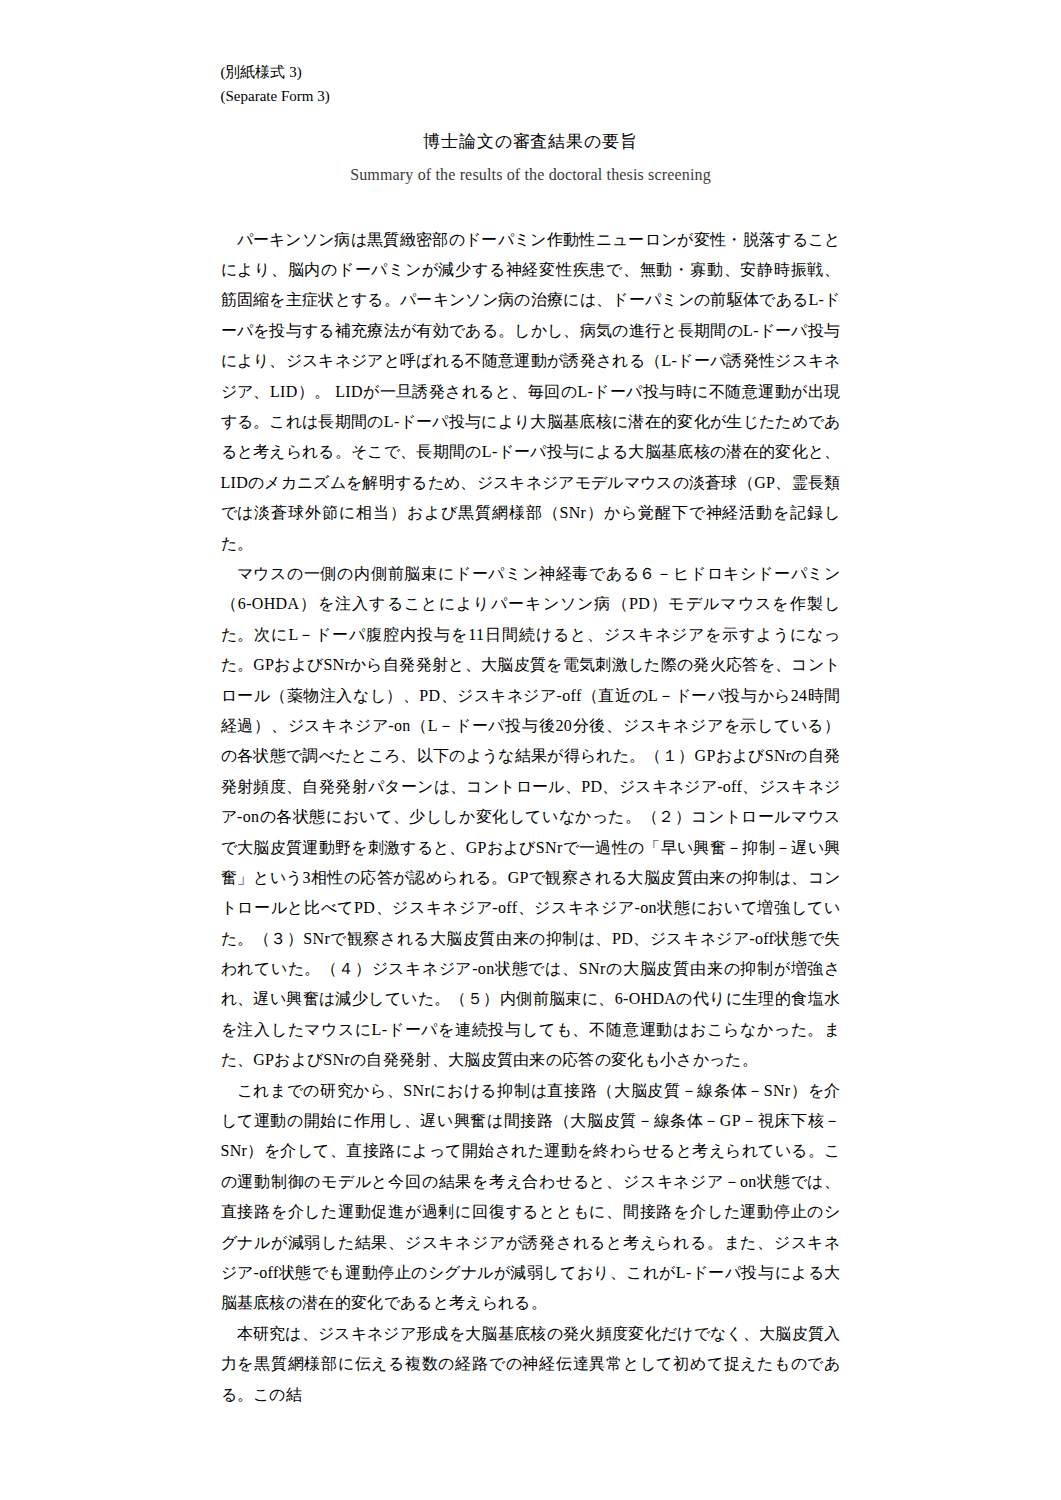(別紙様式 3)
(Separate Form 3)
博士論文の審査結果の要旨
Summary of the results of the doctoral thesis screening
パーキンソン病は黒質緻密部のドーパミン作動性ニューロンが変性・脱落することにより、脳内のドーパミンが減少する神経変性疾患で、無動・寡動、安静時振戦、筋固縮を主症状とする。パーキンソン病の治療には、ドーパミンの前駆体であるL-ドーパを投与する補充療法が有効である。しかし、病気の進行と長期間のL-ドーパ投与により、ジスキネジアと呼ばれる不随意運動が誘発される（L-ドーパ誘発性ジスキネジア、LID）。 LIDが一旦誘発されると、毎回のL-ドーパ投与時に不随意運動が出現する。これは長期間のL-ドーパ投与により大脳基底核に潜在的変化が生じたためであると考えられる。そこで、長期間のL-ドーパ投与による大脳基底核の潜在的変化と、LIDのメカニズムを解明するため、ジスキネジアモデルマウスの淡蒼球（GP、霊長類では淡蒼球外節に相当）および黒質網様部（SNr）から覚醒下で神経活動を記録した。
マウスの一側の内側前脳束にドーパミン神経毒である６－ヒドロキシドーパミン（6-OHDA）を注入することによりパーキンソン病（PD）モデルマウスを作製した。次にL－ドーパ腹腔内投与を11日間続けると、ジスキネジアを示すようになった。GPおよびSNrから自発発射と、大脳皮質を電気刺激した際の発火応答を、コントロール（薬物注入なし）、PD、ジスキネジア-off（直近のL－ドーパ投与から24時間経過）、ジスキネジア-on（L－ドーパ投与後20分後、ジスキネジアを示している）の各状態で調べたところ、以下のような結果が得られた。（１）GPおよびSNrの自発発射頻度、自発発射パターンは、コントロール、PD、ジスキネジア-off、ジスキネジア-onの各状態において、少ししか変化していなかった。（２）コントロールマウスで大脳皮質運動野を刺激すると、GPおよびSNrで一過性の「早い興奮－抑制－遅い興奮」という3相性の応答が認められる。GPで観察される大脳皮質由来の抑制は、コントロールと比べてPD、ジスキネジア-off、ジスキネジア-on状態において増強していた。（３）SNrで観察される大脳皮質由来の抑制は、PD、ジスキネジア-off状態で失われていた。（４）ジスキネジア-on状態では、SNrの大脳皮質由来の抑制が増強され、遅い興奮は減少していた。（５）内側前脳束に、6-OHDAの代りに生理的食塩水を注入したマウスにL-ドーパを連続投与しても、不随意運動はおこらなかった。また、GPおよびSNrの自発発射、大脳皮質由来の応答の変化も小さかった。
これまでの研究から、SNrにおける抑制は直接路（大脳皮質－線条体－SNr）を介して運動の開始に作用し、遅い興奮は間接路（大脳皮質－線条体－GP－視床下核－SNr）を介して、直接路によって開始された運動を終わらせると考えられている。この運動制御のモデルと今回の結果を考え合わせると、ジスキネジア－on状態では、直接路を介した運動促進が過剰に回復するとともに、間接路を介した運動停止のシグナルが減弱した結果、ジスキネジアが誘発されると考えられる。また、ジスキネジア-off状態でも運動停止のシグナルが減弱しており、これがL-ドーパ投与による大脳基底核の潜在的変化であると考えられる。
本研究は、ジスキネジア形成を大脳基底核の発火頻度変化だけでなく、大脳皮質入力を黒質網様部に伝える複数の経路での神経伝達異常として初めて捉えたものである。この結